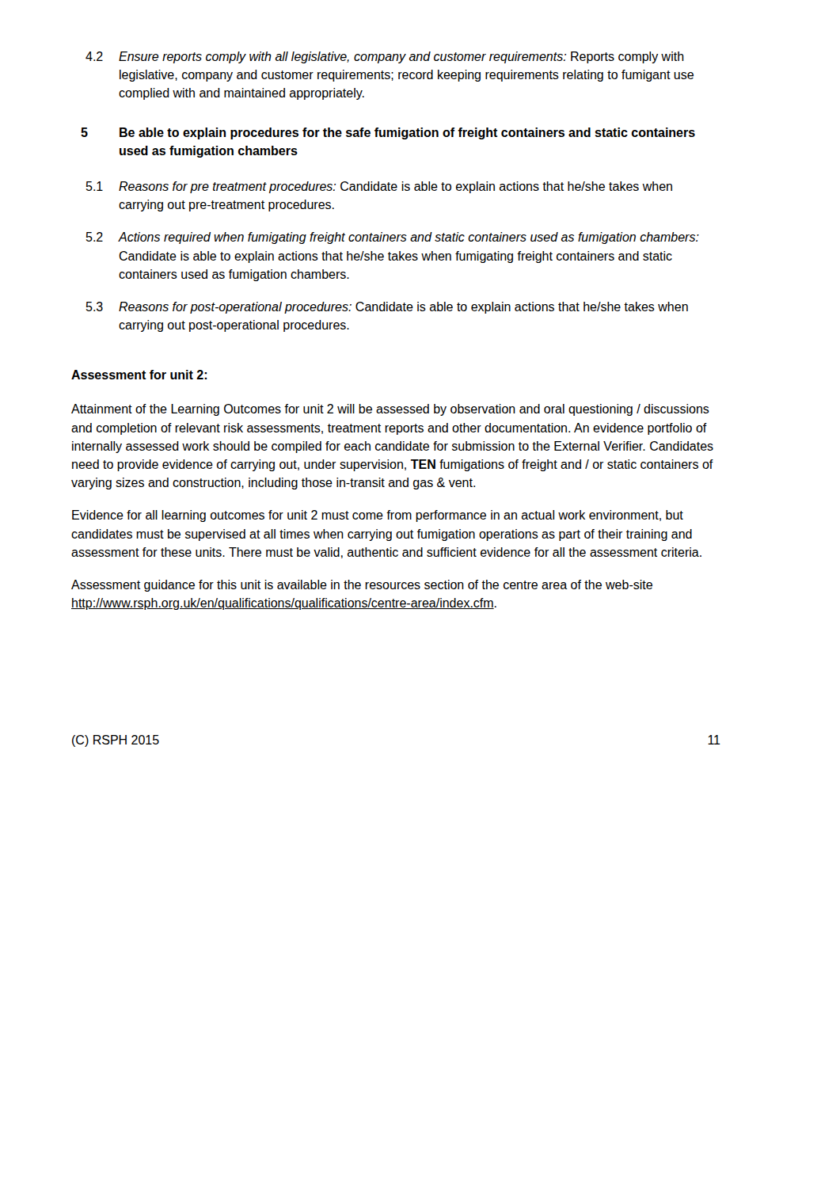4.2
Ensure reports comply with all legislative, company and customer requirements: Reports comply with legislative, company and customer requirements; record keeping requirements relating to fumigant use complied with and maintained appropriately.
5
Be able to explain procedures for the safe fumigation of freight containers and static containers used as fumigation chambers
5.1
Reasons for pre treatment procedures: Candidate is able to explain actions that he/she takes when carrying out pre-treatment procedures.
5.2
Actions required when fumigating freight containers and static containers used as fumigation chambers: Candidate is able to explain actions that he/she takes when fumigating freight containers and static containers used as fumigation chambers.
5.3
Reasons for post-operational procedures: Candidate is able to explain actions that he/she takes when carrying out post-operational procedures.
Assessment for unit 2:
Attainment of the Learning Outcomes for unit 2 will be assessed by observation and oral questioning / discussions and completion of relevant risk assessments, treatment reports and other documentation. An evidence portfolio of internally assessed work should be compiled for each candidate for submission to the External Verifier. Candidates need to provide evidence of carrying out, under supervision, TEN fumigations of freight and / or static containers of varying sizes and construction, including those in-transit and gas & vent.
Evidence for all learning outcomes for unit 2 must come from performance in an actual work environment, but candidates must be supervised at all times when carrying out fumigation operations as part of their training and assessment for these units. There must be valid, authentic and sufficient evidence for all the assessment criteria.
Assessment guidance for this unit is available in the resources section of the centre area of the web-site http://www.rsph.org.uk/en/qualifications/qualifications/centre-area/index.cfm.
(C) RSPH 2015
11